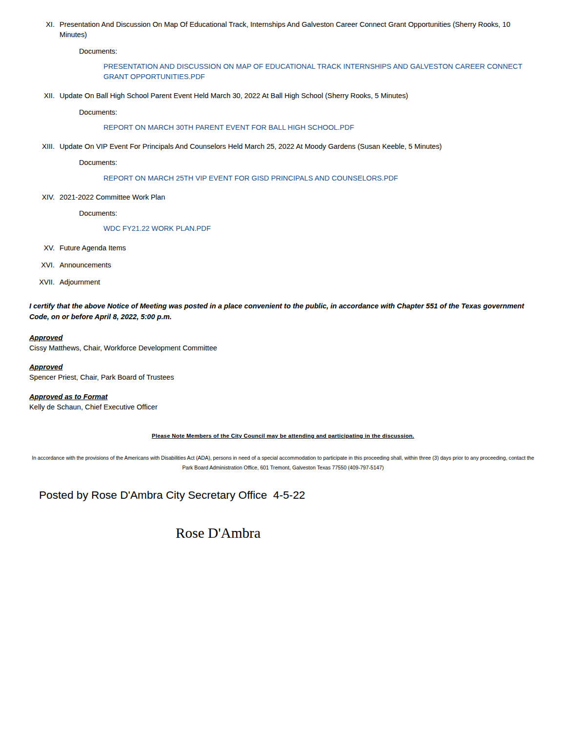XI. Presentation And Discussion On Map Of Educational Track, Internships And Galveston Career Connect Grant Opportunities (Sherry Rooks, 10 Minutes)
Documents:
PRESENTATION AND DISCUSSION ON MAP OF EDUCATIONAL TRACK INTERNSHIPS AND GALVESTON CAREER CONNECT GRANT OPPORTUNITIES.PDF
XII. Update On Ball High School Parent Event Held March 30, 2022 At Ball High School (Sherry Rooks, 5 Minutes)
Documents:
REPORT ON MARCH 30TH PARENT EVENT FOR BALL HIGH SCHOOL.PDF
XIII. Update On VIP Event For Principals And Counselors Held March 25, 2022 At Moody Gardens (Susan Keeble, 5 Minutes)
Documents:
REPORT ON MARCH 25TH VIP EVENT FOR GISD PRINCIPALS AND COUNSELORS.PDF
XIV. 2021-2022 Committee Work Plan
Documents:
WDC FY21.22 WORK PLAN.PDF
XV. Future Agenda Items
XVI. Announcements
XVII. Adjournment
I certify that the above Notice of Meeting was posted in a place convenient to the public, in accordance with Chapter 551 of the Texas government Code, on or before April 8, 2022, 5:00 p.m.
Approved
Cissy Matthews, Chair, Workforce Development Committee
Approved
Spencer Priest, Chair, Park Board of Trustees
Approved as to Format
Kelly de Schaun, Chief Executive Officer
Please Note Members of the City Council may be attending and participating in the discussion.
In accordance with the provisions of the Americans with Disabilities Act (ADA), persons in need of a special accommodation to participate in this proceeding shall, within three (3) days prior to any proceeding, contact the Park Board Administration Office, 601 Tremont, Galveston Texas 77550 (409-797-5147)
Posted by Rose D'Ambra City Secretary Office 4-5-22
Rose D'Ambra